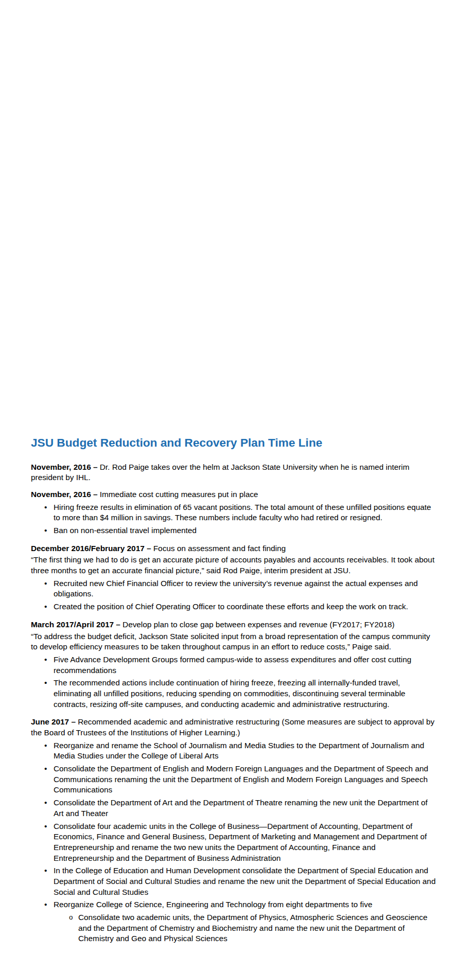JSU Budget Reduction and Recovery Plan Time Line
November, 2016 – Dr. Rod Paige takes over the helm at Jackson State University when he is named interim president by IHL.
November, 2016 – Immediate cost cutting measures put in place
Hiring freeze results in elimination of 65 vacant positions. The total amount of these unfilled positions equate to more than $4 million in savings. These numbers include faculty who had retired or resigned.
Ban on non-essential travel implemented
December 2016/February 2017 – Focus on assessment and fact finding
“The first thing we had to do is get an accurate picture of accounts payables and accounts receivables. It took about three months to get an accurate financial picture,” said Rod Paige, interim president at JSU.
Recruited new Chief Financial Officer to review the university’s revenue against the actual expenses and obligations.
Created the position of Chief Operating Officer to coordinate these efforts and keep the work on track.
March 2017/April 2017 – Develop plan to close gap between expenses and revenue (FY2017; FY2018)
“To address the budget deficit, Jackson State solicited input from a broad representation of the campus community to develop efficiency measures to be taken throughout campus in an effort to reduce costs,” Paige said.
Five Advance Development Groups formed campus-wide to assess expenditures and offer cost cutting recommendations
The recommended actions include continuation of hiring freeze, freezing all internally-funded travel, eliminating all unfilled positions, reducing spending on commodities, discontinuing several terminable contracts, resizing off-site campuses, and conducting academic and administrative restructuring.
June 2017 – Recommended academic and administrative restructuring (Some measures are subject to approval by the Board of Trustees of the Institutions of Higher Learning.)
Reorganize and rename the School of Journalism and Media Studies to the Department of Journalism and Media Studies under the College of Liberal Arts
Consolidate the Department of English and Modern Foreign Languages and the Department of Speech and Communications renaming the unit the Department of English and Modern Foreign Languages and Speech Communications
Consolidate the Department of Art and the Department of Theatre renaming the new unit the Department of Art and Theater
Consolidate four academic units in the College of Business—Department of Accounting, Department of Economics, Finance and General Business, Department of Marketing and Management and Department of Entrepreneurship and rename the two new units the Department of Accounting, Finance and Entrepreneurship and the Department of Business Administration
In the College of Education and Human Development consolidate the Department of Special Education and Department of Social and Cultural Studies and rename the new unit the Department of Special Education and Social and Cultural Studies
Reorganize College of Science, Engineering and Technology from eight departments to five
Consolidate two academic units, the Department of Physics, Atmospheric Sciences and Geoscience and the Department of Chemistry and Biochemistry and name the new unit the Department of Chemistry and Geo and Physical Sciences